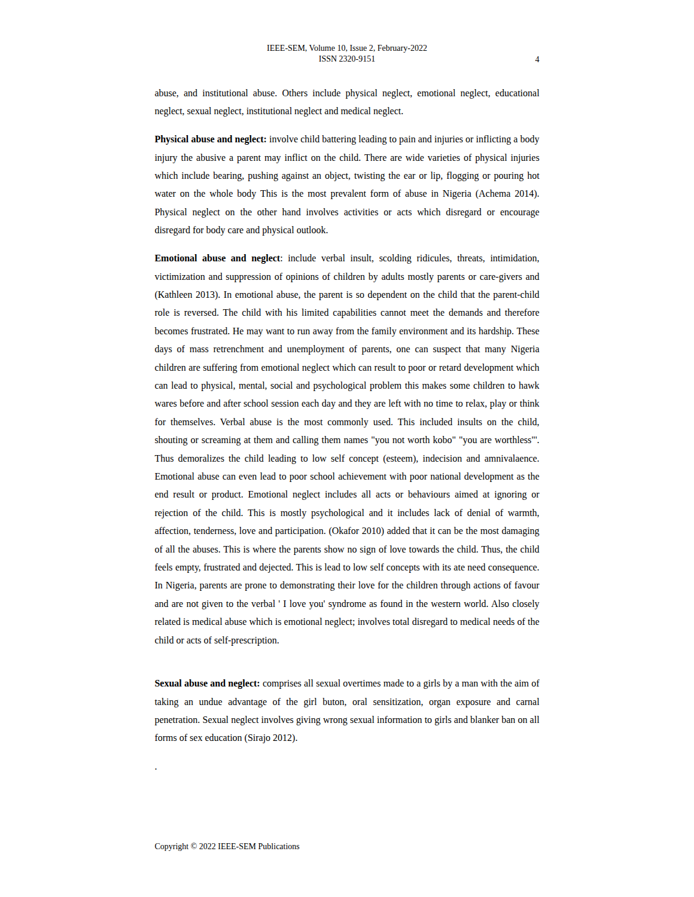IEEE-SEM, Volume 10, Issue 2, February-2022
ISSN 2320-9151 4
abuse, and institutional abuse. Others include physical neglect, emotional neglect, educational neglect, sexual neglect, institutional neglect and medical neglect.
Physical abuse and neglect: involve child battering leading to pain and injuries or inflicting a body injury the abusive a parent may inflict on the child. There are wide varieties of physical injuries which include bearing, pushing against an object, twisting the ear or lip, flogging or pouring hot water on the whole body This is the most prevalent form of abuse in Nigeria (Achema 2014). Physical neglect on the other hand involves activities or acts which disregard or encourage disregard for body care and physical outlook.
Emotional abuse and neglect: include verbal insult, scolding ridicules, threats, intimidation, victimization and suppression of opinions of children by adults mostly parents or care-givers and (Kathleen 2013). In emotional abuse, the parent is so dependent on the child that the parent-child role is reversed. The child with his limited capabilities cannot meet the demands and therefore becomes frustrated. He may want to run away from the family environment and its hardship. These days of mass retrenchment and unemployment of parents, one can suspect that many Nigeria children are suffering from emotional neglect which can result to poor or retard development which can lead to physical, mental, social and psychological problem this makes some children to hawk wares before and after school session each day and they are left with no time to relax, play or think for themselves. Verbal abuse is the most commonly used. This included insults on the child, shouting or screaming at them and calling them names "you not worth kobo" "you are worthless"'. Thus demoralizes the child leading to low self concept (esteem), indecision and amnivalaence. Emotional abuse can even lead to poor school achievement with poor national development as the end result or product. Emotional neglect includes all acts or behaviours aimed at ignoring or rejection of the child. This is mostly psychological and it includes lack of denial of warmth, affection, tenderness, love and participation. (Okafor 2010) added that it can be the most damaging of all the abuses. This is where the parents show no sign of love towards the child. Thus, the child feels empty, frustrated and dejected. This is lead to low self concepts with its ate need consequence. In Nigeria, parents are prone to demonstrating their love for the children through actions of favour and are not given to the verbal ' I love you' syndrome as found in the western world. Also closely related is medical abuse which is emotional neglect; involves total disregard to medical needs of the child or acts of self-prescription.
Sexual abuse and neglect: comprises all sexual overtimes made to a girls by a man with the aim of taking an undue advantage of the girl buton, oral sensitization, organ exposure and carnal penetration. Sexual neglect involves giving wrong sexual information to girls and blanker ban on all forms of sex education (Sirajo 2012).
.
Copyright © 2022 IEEE-SEM Publications